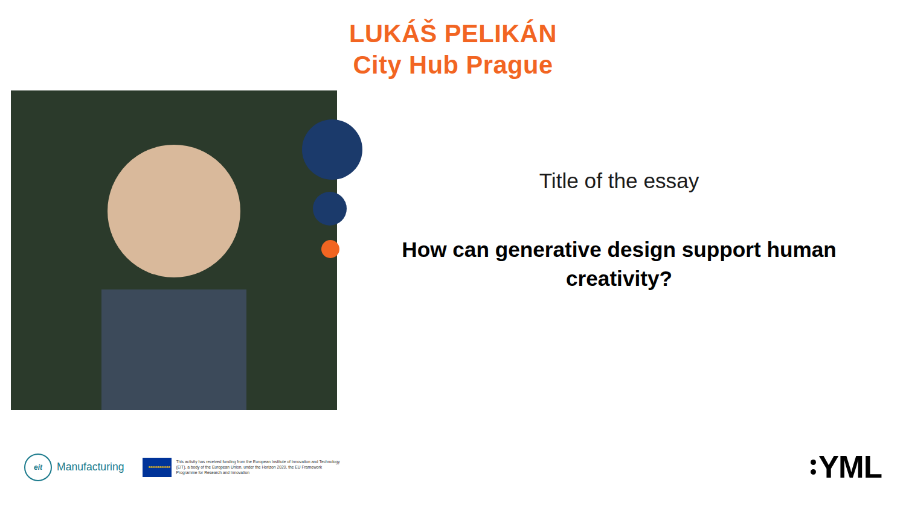LUKÁŠ PELIKÁN City Hub Prague
Title of the essay
How can generative design support human creativity?
eit
Manufacturing
This activity has received funding from the European Institute of Innovation and Technology (EIT), a body of the European Union, under the Horizon 2020, the EU Framework Programme for Research and Innovation
YML